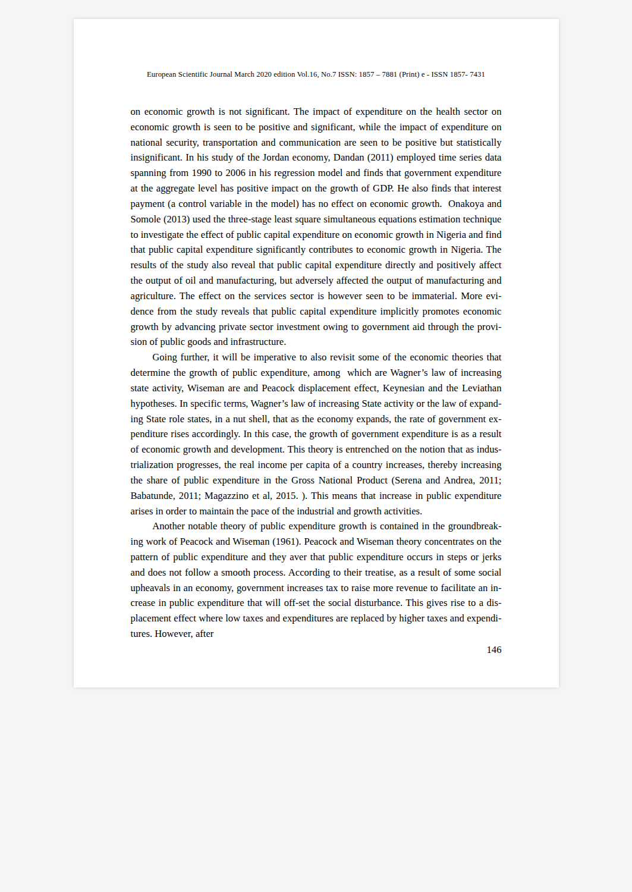European Scientific Journal March 2020 edition Vol.16, No.7 ISSN: 1857 – 7881 (Print) e - ISSN 1857- 7431
on economic growth is not significant. The impact of expenditure on the health sector on economic growth is seen to be positive and significant, while the impact of expenditure on national security, transportation and communication are seen to be positive but statistically insignificant. In his study of the Jordan economy, Dandan (2011) employed time series data spanning from 1990 to 2006 in his regression model and finds that government expenditure at the aggregate level has positive impact on the growth of GDP. He also finds that interest payment (a control variable in the model) has no effect on economic growth. Onakoya and Somole (2013) used the three-stage least square simultaneous equations estimation technique to investigate the effect of public capital expenditure on economic growth in Nigeria and find that public capital expenditure significantly contributes to economic growth in Nigeria. The results of the study also reveal that public capital expenditure directly and positively affect the output of oil and manufacturing, but adversely affected the output of manufacturing and agriculture. The effect on the services sector is however seen to be immaterial. More evidence from the study reveals that public capital expenditure implicitly promotes economic growth by advancing private sector investment owing to government aid through the provision of public goods and infrastructure.
Going further, it will be imperative to also revisit some of the economic theories that determine the growth of public expenditure, among which are Wagner’s law of increasing state activity, Wiseman are and Peacock displacement effect, Keynesian and the Leviathan hypotheses. In specific terms, Wagner’s law of increasing State activity or the law of expanding State role states, in a nut shell, that as the economy expands, the rate of government expenditure rises accordingly. In this case, the growth of government expenditure is as a result of economic growth and development. This theory is entrenched on the notion that as industrialization progresses, the real income per capita of a country increases, thereby increasing the share of public expenditure in the Gross National Product (Serena and Andrea, 2011; Babatunde, 2011; Magazzino et al, 2015. ). This means that increase in public expenditure arises in order to maintain the pace of the industrial and growth activities.
Another notable theory of public expenditure growth is contained in the groundbreaking work of Peacock and Wiseman (1961). Peacock and Wiseman theory concentrates on the pattern of public expenditure and they aver that public expenditure occurs in steps or jerks and does not follow a smooth process. According to their treatise, as a result of some social upheavals in an economy, government increases tax to raise more revenue to facilitate an increase in public expenditure that will off-set the social disturbance. This gives rise to a displacement effect where low taxes and expenditures are replaced by higher taxes and expenditures. However, after
146